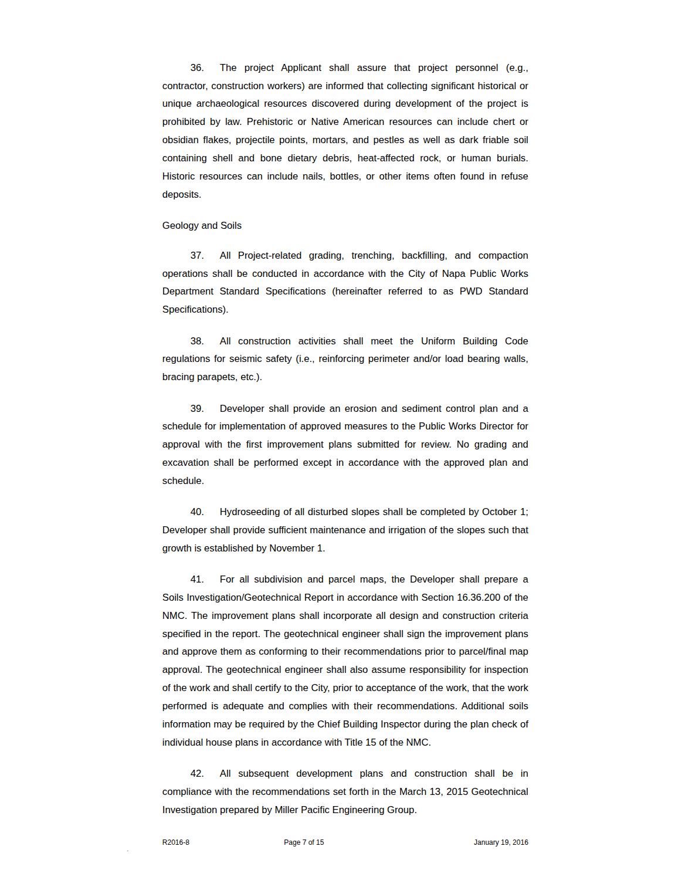36. The project Applicant shall assure that project personnel (e.g., contractor, construction workers) are informed that collecting significant historical or unique archaeological resources discovered during development of the project is prohibited by law. Prehistoric or Native American resources can include chert or obsidian flakes, projectile points, mortars, and pestles as well as dark friable soil containing shell and bone dietary debris, heat-affected rock, or human burials. Historic resources can include nails, bottles, or other items often found in refuse deposits.
Geology and Soils
37. All Project-related grading, trenching, backfilling, and compaction operations shall be conducted in accordance with the City of Napa Public Works Department Standard Specifications (hereinafter referred to as PWD Standard Specifications).
38. All construction activities shall meet the Uniform Building Code regulations for seismic safety (i.e., reinforcing perimeter and/or load bearing walls, bracing parapets, etc.).
39. Developer shall provide an erosion and sediment control plan and a schedule for implementation of approved measures to the Public Works Director for approval with the first improvement plans submitted for review. No grading and excavation shall be performed except in accordance with the approved plan and schedule.
40. Hydroseeding of all disturbed slopes shall be completed by October 1; Developer shall provide sufficient maintenance and irrigation of the slopes such that growth is established by November 1.
41. For all subdivision and parcel maps, the Developer shall prepare a Soils Investigation/Geotechnical Report in accordance with Section 16.36.200 of the NMC. The improvement plans shall incorporate all design and construction criteria specified in the report. The geotechnical engineer shall sign the improvement plans and approve them as conforming to their recommendations prior to parcel/final map approval. The geotechnical engineer shall also assume responsibility for inspection of the work and shall certify to the City, prior to acceptance of the work, that the work performed is adequate and complies with their recommendations. Additional soils information may be required by the Chief Building Inspector during the plan check of individual house plans in accordance with Title 15 of the NMC.
42. All subsequent development plans and construction shall be in compliance with the recommendations set forth in the March 13, 2015 Geotechnical Investigation prepared by Miller Pacific Engineering Group.
.
| R2016-8 | Page 7 of 15 | January 19, 2016 |